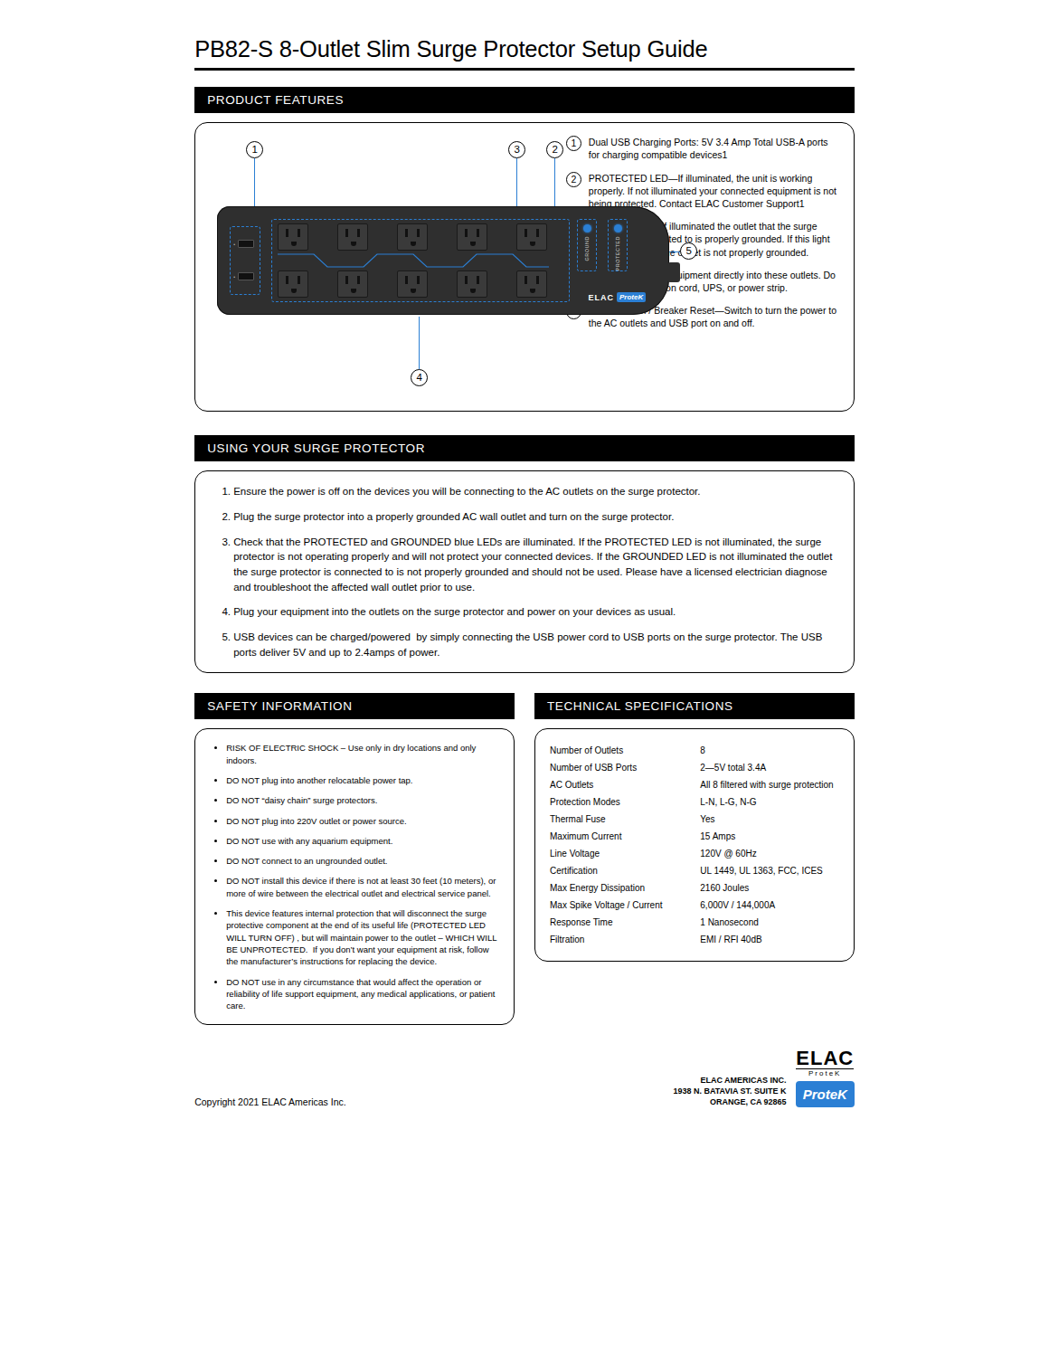PB82-S 8-Outlet Slim Surge Protector Setup Guide
PRODUCT FEATURES
1
3
2
5
4
•
•
GROUND
PROTECTED
ELAC ProteK
1
Dual USB Charging Ports: 5V 3.4 Amp Total USB-A ports for charging compatible devices1
2
PROTECTED LED—If illuminated, the unit is working properly. If not illuminated your connected equipment is not being protected. Contact ELAC Customer Support1
3
GROUND LED—If illuminated the outlet that the surge protector is connected to is properly grounded. If this light is not illuminated the outlet is not properly grounded.
4
AC Outlets—Plug Equipment directly into these outlets. Do not use an extension cord, UPS, or power strip.
5
Power Switch / Breaker Reset—Switch to turn the power to the AC outlets and USB port on and off.
USING YOUR SURGE PROTECTOR
Ensure the power is off on the devices you will be connecting to the AC outlets on the surge protector.
Plug the surge protector into a properly grounded AC wall outlet and turn on the surge protector.
Check that the PROTECTED and GROUNDED blue LEDs are illuminated. If the PROTECTED LED is not illuminated, the surge protector is not operating properly and will not protect your connected devices. If the GROUNDED LED is not illuminated the outlet the surge protector is connected to is not properly grounded and should not be used. Please have a licensed electrician diagnose and troubleshoot the affected wall outlet prior to use.
Plug your equipment into the outlets on the surge protector and power on your devices as usual.
USB devices can be charged/powered by simply connecting the USB power cord to USB ports on the surge protector. The USB ports deliver 5V and up to 2.4amps of power.
SAFETY INFORMATION
RISK OF ELECTRIC SHOCK – Use only in dry locations and only indoors.
DO NOT plug into another relocatable power tap.
DO NOT “daisy chain” surge protectors.
DO NOT plug into 220V outlet or power source.
DO NOT use with any aquarium equipment.
DO NOT connect to an ungrounded outlet.
DO NOT install this device if there is not at least 30 feet (10 meters), or more of wire between the electrical outlet and electrical service panel.
This device features internal protection that will disconnect the surge protective component at the end of its useful life (PROTECTED LED WILL TURN OFF) , but will maintain power to the outlet – WHICH WILL BE UNPROTECTED. If you don’t want your equipment at risk, follow the manufacturer’s instructions for replacing the device.
DO NOT use in any circumstance that would affect the operation or reliability of life support equipment, any medical applications, or patient care.
TECHNICAL SPECIFICATIONS
| Number of Outlets | 8 |
| Number of USB Ports | 2—5V total 3.4A |
| AC Outlets | All 8 filtered with surge protection |
| Protection Modes | L-N, L-G, N-G |
| Thermal Fuse | Yes |
| Maximum Current | 15 Amps |
| Line Voltage | 120V @ 60Hz |
| Certification | UL 1449, UL 1363, FCC, ICES |
| Max Energy Dissipation | 2160 Joules |
| Max Spike Voltage / Current | 6,000V / 144,000A |
| Response Time | 1 Nanosecond |
| Filtration | EMI / RFI 40dB |
Copyright 2021 ELAC Americas Inc.
ELAC AMERICAS INC.
1938 N. BATAVIA ST. SUITE K
ORANGE, CA 92865
ELAC
ProteK
ProteK